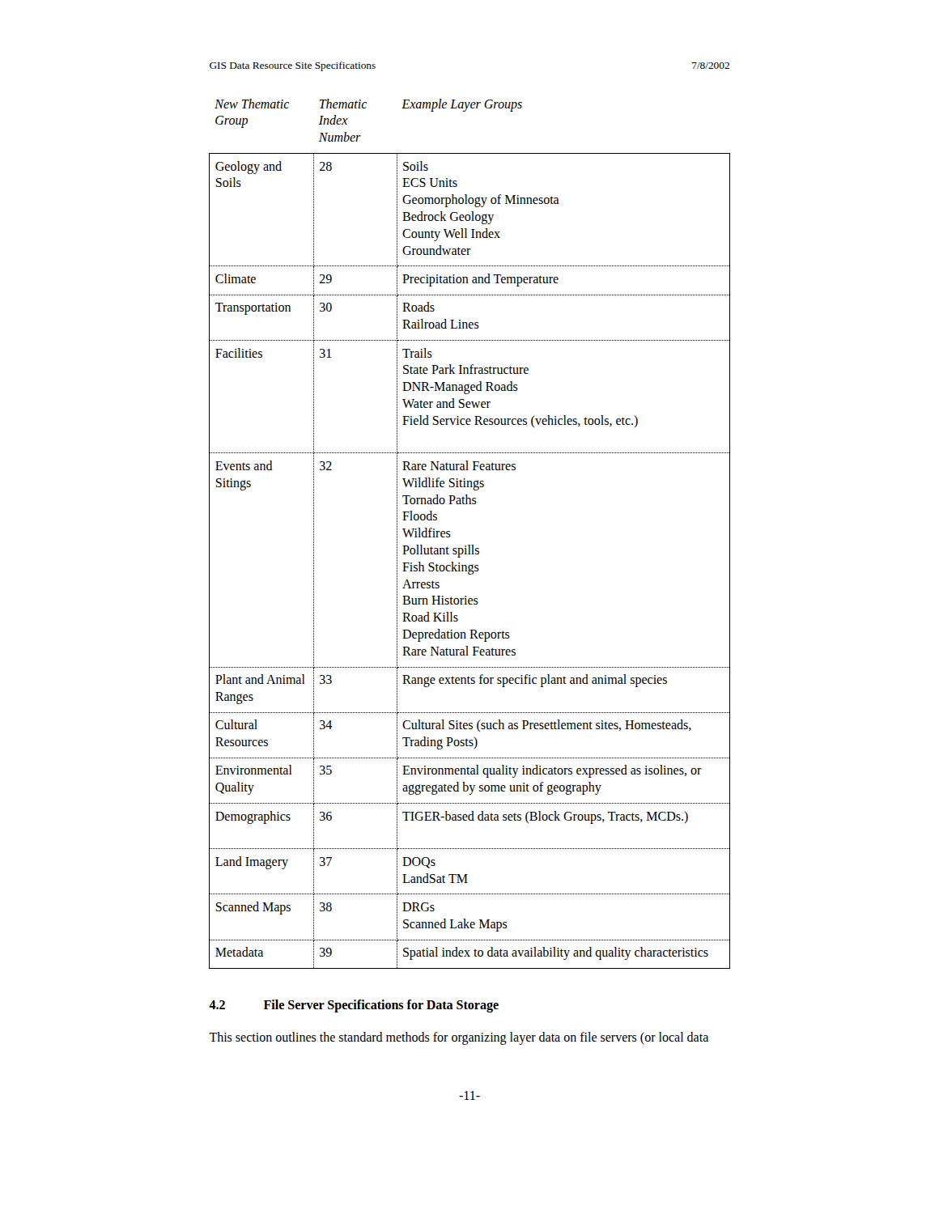GIS Data Resource Site Specifications
7/8/2002
| New Thematic Group | Thematic Index Number | Example Layer Groups |
| --- | --- | --- |
| Geology and Soils | 28 | Soils ECS Units Geomorphology of Minnesota Bedrock Geology County Well Index Groundwater |
| Climate | 29 | Precipitation and Temperature |
| Transportation | 30 | Roads Railroad Lines |
| Facilities | 31 | Trails State Park Infrastructure DNR-Managed Roads Water and Sewer Field Service Resources (vehicles, tools, etc.) |
| Events and Sitings | 32 | Rare Natural Features Wildlife Sitings Tornado Paths Floods Wildfires Pollutant spills Fish Stockings Arrests Burn Histories Road Kills Depredation Reports Rare Natural Features |
| Plant and Animal Ranges | 33 | Range extents for specific plant and animal species |
| Cultural Resources | 34 | Cultural Sites (such as Presettlement sites, Homesteads, Trading Posts) |
| Environmental Quality | 35 | Environmental quality indicators expressed as isolines, or aggregated by some unit of geography |
| Demographics | 36 | TIGER-based data sets (Block Groups, Tracts, MCDs.) |
| Land Imagery | 37 | DOQs LandSat TM |
| Scanned Maps | 38 | DRGs Scanned Lake Maps |
| Metadata | 39 | Spatial index to data availability and quality characteristics |
4.2 File Server Specifications for Data Storage
This section outlines the standard methods for organizing layer data on file servers (or local data
-11-